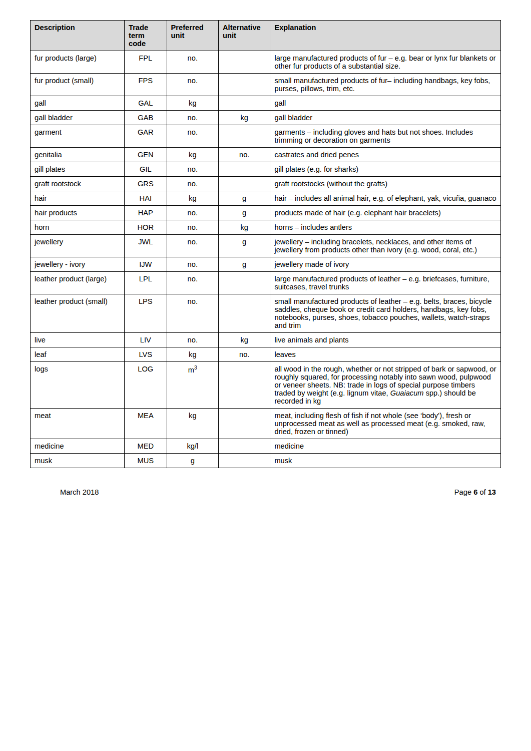| Description | Trade term code | Preferred unit | Alternative unit | Explanation |
| --- | --- | --- | --- | --- |
| fur products (large) | FPL | no. | | large manufactured products of fur – e.g. bear or lynx fur blankets or other fur products of a substantial size. |
| fur product (small) | FPS | no. | | small manufactured products of fur– including handbags, key fobs, purses, pillows, trim, etc. |
| gall | GAL | kg | | gall |
| gall bladder | GAB | no. | kg | gall bladder |
| garment | GAR | no. | | garments – including gloves and hats but not shoes. Includes trimming or decoration on garments |
| genitalia | GEN | kg | no. | castrates and dried penes |
| gill plates | GIL | no. | | gill plates (e.g. for sharks) |
| graft rootstock | GRS | no. | | graft rootstocks (without the grafts) |
| hair | HAI | kg | g | hair – includes all animal hair, e.g. of elephant, yak, vicuña, guanaco |
| hair products | HAP | no. | g | products made of hair (e.g. elephant hair bracelets) |
| horn | HOR | no. | kg | horns – includes antlers |
| jewellery | JWL | no. | g | jewellery – including bracelets, necklaces, and other items of jewellery from products other than ivory (e.g. wood, coral, etc.) |
| jewellery - ivory | IJW | no. | g | jewellery made of ivory |
| leather product (large) | LPL | no. | | large manufactured products of leather – e.g. briefcases, furniture, suitcases, travel trunks |
| leather product (small) | LPS | no. | | small manufactured products of leather – e.g. belts, braces, bicycle saddles, cheque book or credit card holders, handbags, key fobs, notebooks, purses, shoes, tobacco pouches, wallets, watch-straps and trim |
| live | LIV | no. | kg | live animals and plants |
| leaf | LVS | kg | no. | leaves |
| logs | LOG | m 3 | | all wood in the rough, whether or not stripped of bark or sapwood, or roughly squared, for processing notably into sawn wood, pulpwood or veneer sheets. NB: trade in logs of special purpose timbers traded by weight (e.g. lignum vitae, Guaiacum spp.) should be recorded in kg |
| meat | MEA | kg | | meat, including flesh of fish if not whole (see ‘body’), fresh or unprocessed meat as well as processed meat (e.g. smoked, raw, dried, frozen or tinned) |
| medicine | MED | kg/l | | medicine |
| musk | MUS | g | | musk |
March 2018
Page 6 of 13